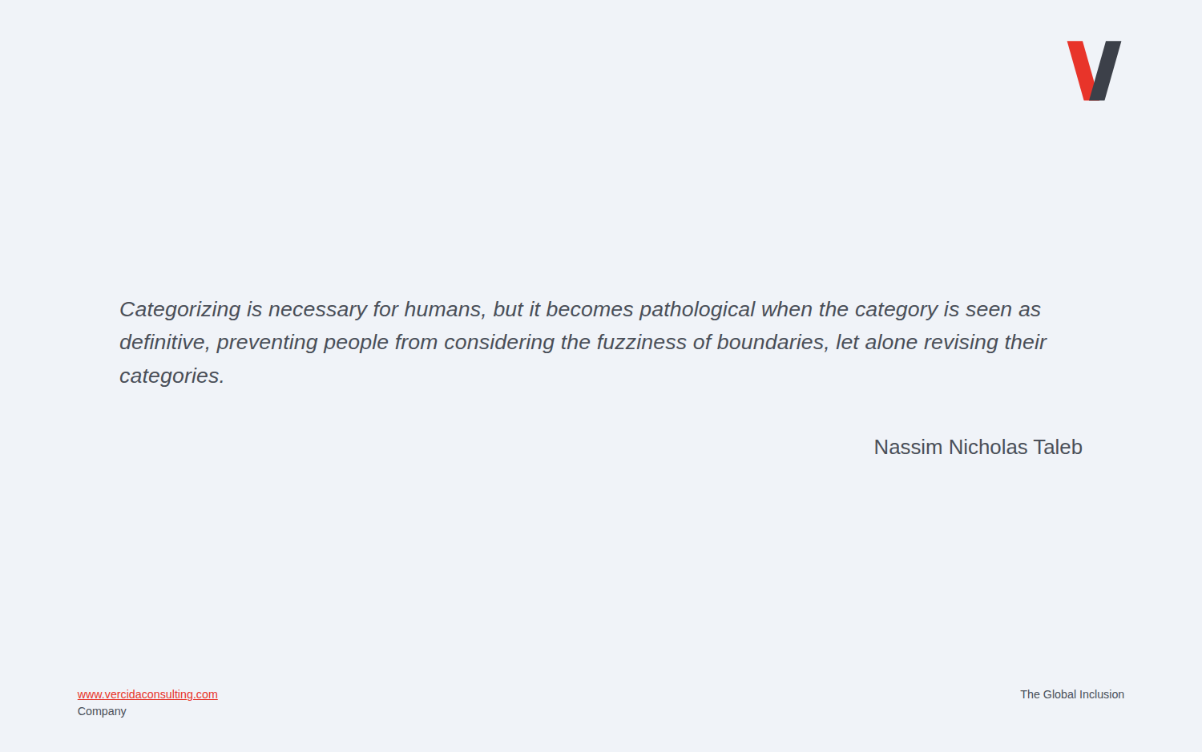Categorizing is necessary for humans, but it becomes pathological when the category is seen as definitive, preventing people from considering the fuzziness of boundaries, let alone revising their categories.
Nassim Nicholas Taleb
www.vercidaconsulting.com Company
The Global Inclusion